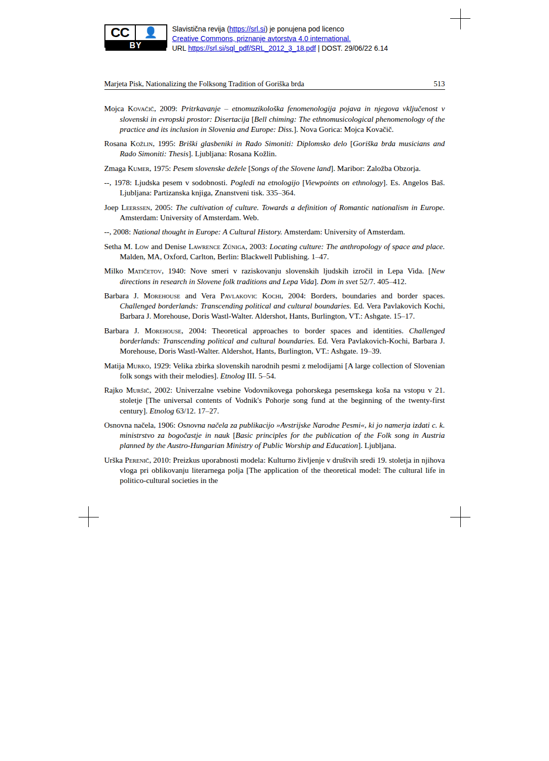CC
👤
BY
Slavistična revija (https://srl.si) je ponujena pod licenco
Creative Commons, priznanje avtorstva 4.0 international.
URL https://srl.si/sql_pdf/SRL_2012_3_18.pdf | DOST. 29/06/22 6.14
Marjeta Pisk, Nationalizing the Folksong Tradition of Goriška brda 513
Mojca Kovačič, 2009: Pritrkavanje – etnomuzikološka fenomenologija pojava in njegova vključenost v slovenski in evropski prostor: Disertacija [Bell chiming: The ethnomusicological phenomenology of the practice and its inclusion in Slovenia and Europe: Diss.]. Nova Gorica: Mojca Kovačič.
Rosana Kožlin, 1995: Briški glasbeniki in Rado Simoniti: Diplomsko delo [Goriška brda musicians and Rado Simoniti: Thesis]. Ljubljana: Rosana Kožlin.
Zmaga Kumer, 1975: Pesem slovenske dežele [Songs of the Slovene land]. Maribor: Založba Obzorja.
--, 1978: Ljudska pesem v sodobnosti. Pogledi na etnologijo [Viewpoints on ethnology]. Es. Angelos Baš. Ljubljana: Partizanska knjiga, Znanstveni tisk. 335–364.
Joep Leerssen, 2005: The cultivation of culture. Towards a definition of Romantic nationalism in Europe. Amsterdam: University of Amsterdam. Web.
--, 2008: National thought in Europe: A Cultural History. Amsterdam: University of Amsterdam.
Setha M. Low and Denise Lawrence Zúniga, 2003: Locating culture: The anthropology of space and place. Malden, MA, Oxford, Carlton, Berlin: Blackwell Publishing. 1–47.
Milko Matičetov, 1940: Nove smeri v raziskovanju slovenskih ljudskih izročil in Lepa Vida. [New directions in research in Slovene folk traditions and Lepa Vida]. Dom in svet 52/7. 405–412.
Barbara J. Morehouse and Vera Pavlakovic Kochi, 2004: Borders, boundaries and border spaces. Challenged borderlands: Transcending political and cultural boundaries. Ed. Vera Pavlakovich Kochi, Barbara J. Morehouse, Doris Wastl-Walter. Aldershot, Hants, Burlington, VT.: Ashgate. 15–17.
Barbara J. Morehouse, 2004: Theoretical approaches to border spaces and identities. Challenged borderlands: Transcending political and cultural boundaries. Ed. Vera Pavlakovich-Kochi, Barbara J. Morehouse, Doris Wastl-Walter. Aldershot, Hants, Burlington, VT.: Ashgate. 19–39.
Matija Murko, 1929: Velika zbirka slovenskih narodnih pesmi z melodijami [A large collection of Slovenian folk songs with their melodies]. Etnolog III. 5–54.
Rajko Muršič, 2002: Univerzalne vsebine Vodovnikovega pohorskega pesemskega koša na vstopu v 21. stoletje [The universal contents of Vodnik's Pohorje song fund at the beginning of the twenty-first century]. Etnolog 63/12. 17–27.
Osnovna načela, 1906: Osnovna načela za publikacijo »Avstrijske Narodne Pesmi«, ki jo namerja izdati c. k. ministrstvo za bogočastje in nauk [Basic principles for the publication of the Folk song in Austria planned by the Austro-Hungarian Ministry of Public Worship and Education]. Ljubljana.
Urška Perenič, 2010: Preizkus uporabnosti modela: Kulturno življenje v društvih sredi 19. stoletja in njihova vloga pri oblikovanju literarnega polja [The application of the theoretical model: The cultural life in politico-cultural societies in the